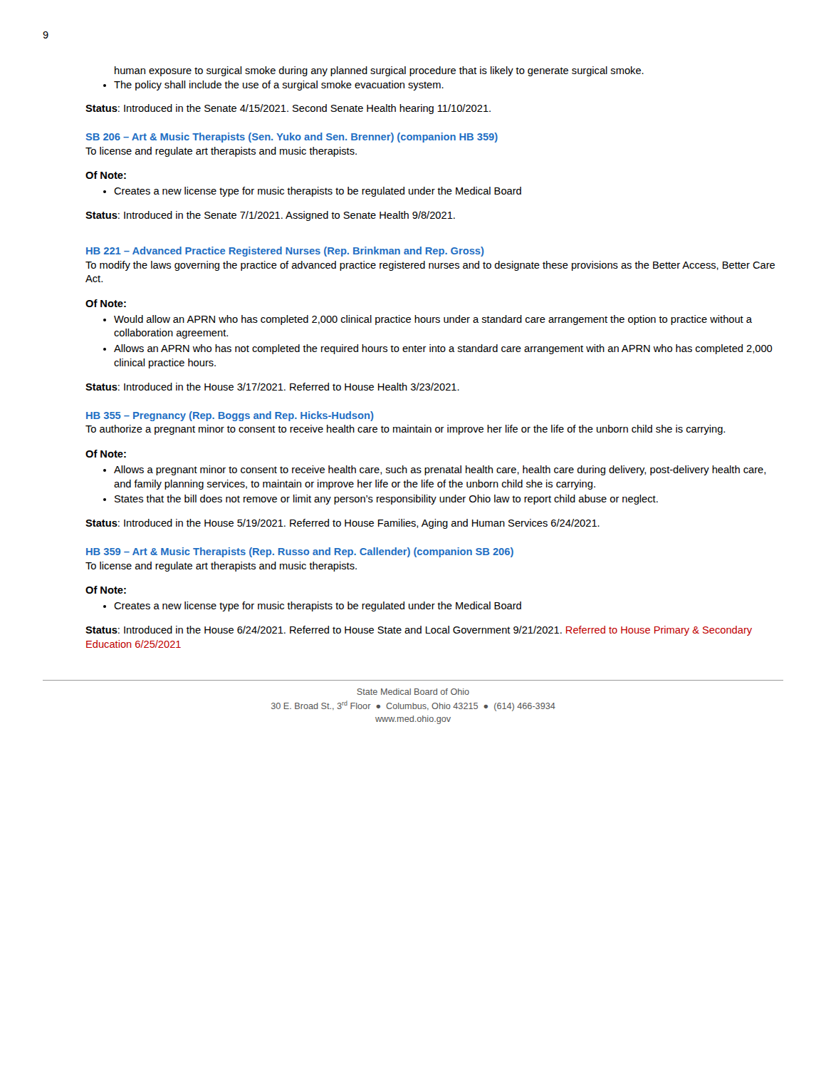9
human exposure to surgical smoke during any planned surgical procedure that is likely to generate surgical smoke.
The policy shall include the use of a surgical smoke evacuation system.
Status: Introduced in the Senate 4/15/2021. Second Senate Health hearing 11/10/2021.
SB 206 – Art & Music Therapists (Sen. Yuko and Sen. Brenner) (companion HB 359)
To license and regulate art therapists and music therapists.
Of Note:
Creates a new license type for music therapists to be regulated under the Medical Board
Status: Introduced in the Senate 7/1/2021. Assigned to Senate Health 9/8/2021.
HB 221 – Advanced Practice Registered Nurses (Rep. Brinkman and Rep. Gross)
To modify the laws governing the practice of advanced practice registered nurses and to designate these provisions as the Better Access, Better Care Act.
Of Note:
Would allow an APRN who has completed 2,000 clinical practice hours under a standard care arrangement the option to practice without a collaboration agreement.
Allows an APRN who has not completed the required hours to enter into a standard care arrangement with an APRN who has completed 2,000 clinical practice hours.
Status: Introduced in the House 3/17/2021. Referred to House Health 3/23/2021.
HB 355 – Pregnancy (Rep. Boggs and Rep. Hicks-Hudson)
To authorize a pregnant minor to consent to receive health care to maintain or improve her life or the life of the unborn child she is carrying.
Of Note:
Allows a pregnant minor to consent to receive health care, such as prenatal health care, health care during delivery, post-delivery health care, and family planning services, to maintain or improve her life or the life of the unborn child she is carrying.
States that the bill does not remove or limit any person’s responsibility under Ohio law to report child abuse or neglect.
Status: Introduced in the House 5/19/2021. Referred to House Families, Aging and Human Services 6/24/2021.
HB 359 – Art & Music Therapists (Rep. Russo and Rep. Callender) (companion SB 206)
To license and regulate art therapists and music therapists.
Of Note:
Creates a new license type for music therapists to be regulated under the Medical Board
Status: Introduced in the House 6/24/2021. Referred to House State and Local Government 9/21/2021. Referred to House Primary & Secondary Education 6/25/2021
State Medical Board of Ohio
30 E. Broad St., 3rd Floor ● Columbus, Ohio 43215 ● (614) 466-3934
www.med.ohio.gov